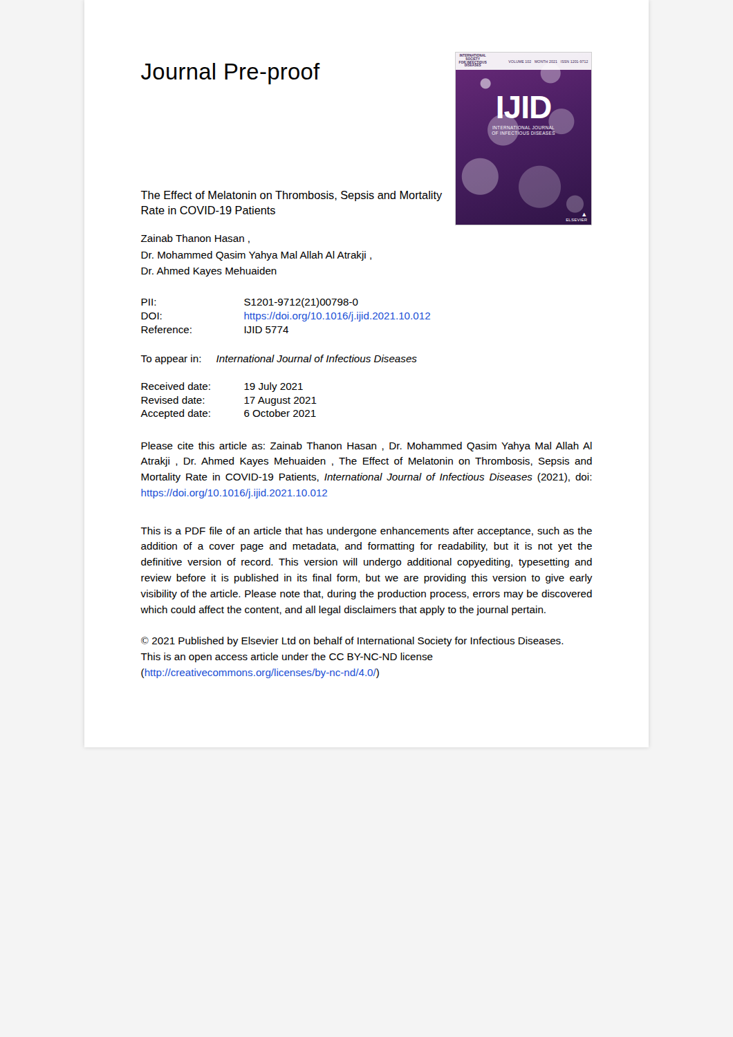INTERNATIONAL
SOCIETY
FOR INFECTIOUS
DISEASES
VOLUME 102 MONTH 2021 ISSN 1201-9712
IJID
INTERNATIONAL JOURNAL
OF INFECTIOUS DISEASES
▲
ELSEVIER
Journal Pre-proof
The Effect of Melatonin on Thrombosis, Sepsis and Mortality Rate in COVID-19 Patients
Zainab Thanon Hasan ,
Dr. Mohammed Qasim Yahya Mal Allah Al Atrakji ,
Dr. Ahmed Kayes Mehuaiden
| PII: | S1201-9712(21)00798-0 |
| DOI: | https://doi.org/10.1016/j.ijid.2021.10.012 |
| Reference: | IJID 5774 |
To appear in: International Journal of Infectious Diseases
| Received date: | 19 July 2021 |
| Revised date: | 17 August 2021 |
| Accepted date: | 6 October 2021 |
Please cite this article as: Zainab Thanon Hasan , Dr. Mohammed Qasim Yahya Mal Allah Al Atrakji , Dr. Ahmed Kayes Mehuaiden , The Effect of Melatonin on Thrombosis, Sepsis and Mortality Rate in COVID-19 Patients, International Journal of Infectious Diseases (2021), doi: https://doi.org/10.1016/j.ijid.2021.10.012
This is a PDF file of an article that has undergone enhancements after acceptance, such as the addition of a cover page and metadata, and formatting for readability, but it is not yet the definitive version of record. This version will undergo additional copyediting, typesetting and review before it is published in its final form, but we are providing this version to give early visibility of the article. Please note that, during the production process, errors may be discovered which could affect the content, and all legal disclaimers that apply to the journal pertain.
© 2021 Published by Elsevier Ltd on behalf of International Society for Infectious Diseases.
This is an open access article under the CC BY-NC-ND license
(http://creativecommons.org/licenses/by-nc-nd/4.0/)